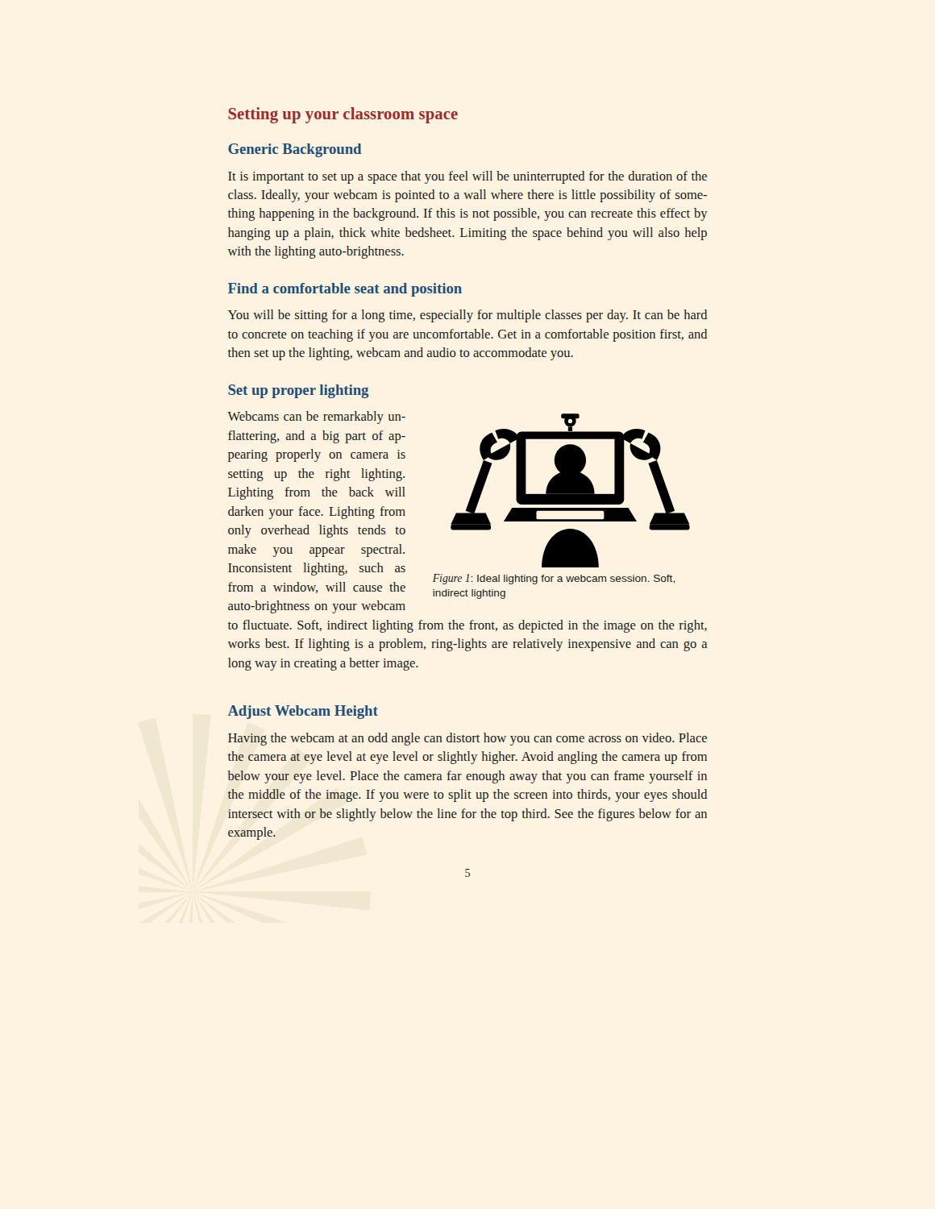Setting up your classroom space
Generic Background
It is important to set up a space that you feel will be uninterrupted for the duration of the class. Ideally, your webcam is pointed to a wall where there is little possibility of something happening in the background. If this is not possible, you can recreate this effect by hanging up a plain, thick white bedsheet. Limiting the space behind you will also help with the lighting auto-brightness.
Find a comfortable seat and position
You will be sitting for a long time, especially for multiple classes per day. It can be hard to concrete on teaching if you are uncomfortable. Get in a comfortable position first, and then set up the lighting, webcam and audio to accommodate you.
Set up proper lighting
Figure 1: Ideal lighting for a webcam session. Soft, indirect lighting
Webcams can be remarkably unflattering, and a big part of appearing properly on camera is setting up the right lighting. Lighting from the back will darken your face. Lighting from only overhead lights tends to make you appear spectral. Inconsistent lighting, such as from a window, will cause the auto-brightness on your webcam to fluctuate. Soft, indirect lighting from the front, as depicted in the image on the right, works best. If lighting is a problem, ring-lights are relatively inexpensive and can go a long way in creating a better image.
Adjust Webcam Height
Having the webcam at an odd angle can distort how you can come across on video. Place the camera at eye level at eye level or slightly higher. Avoid angling the camera up from below your eye level. Place the camera far enough away that you can frame yourself in the middle of the image. If you were to split up the screen into thirds, your eyes should intersect with or be slightly below the line for the top third. See the figures below for an example.
5